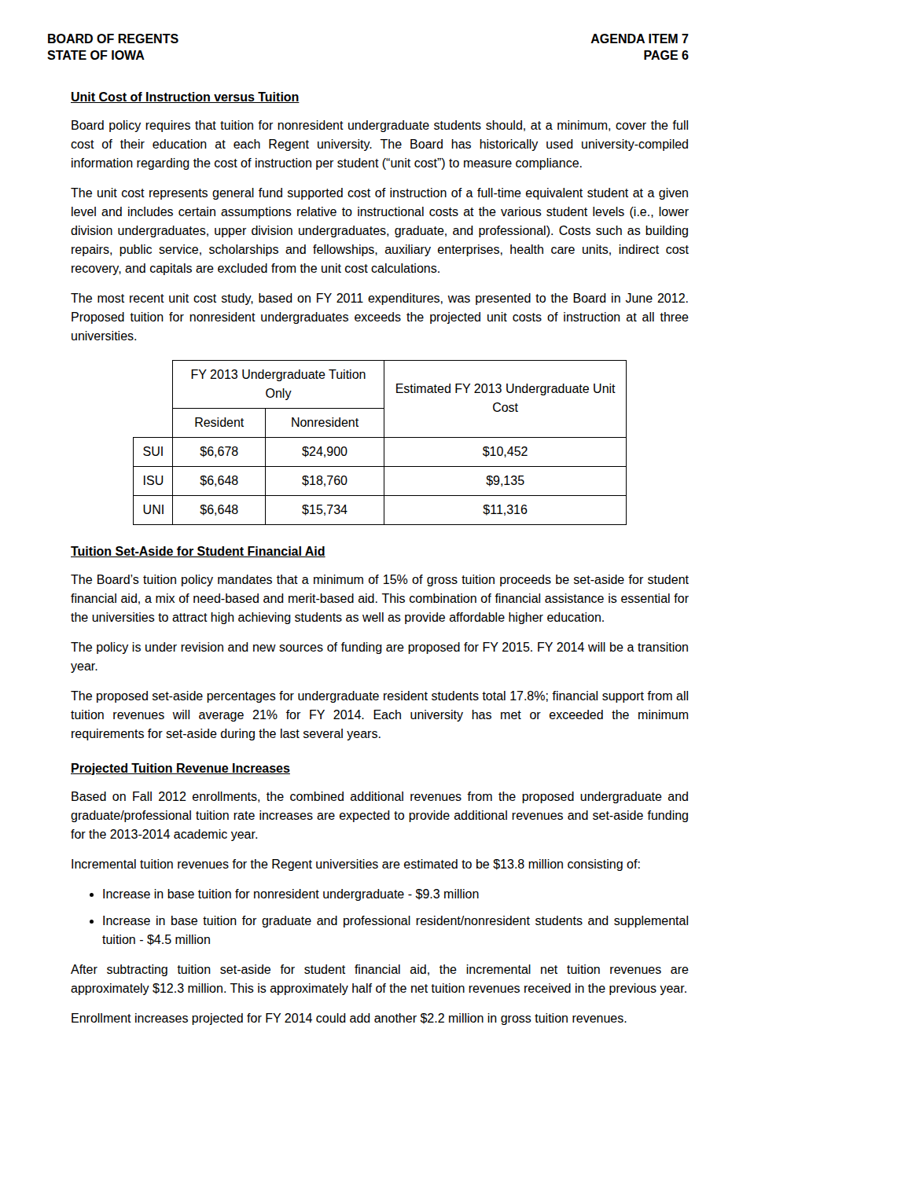BOARD OF REGENTS
STATE OF IOWA
AGENDA ITEM 7
PAGE 6
Unit Cost of Instruction versus Tuition
Board policy requires that tuition for nonresident undergraduate students should, at a minimum, cover the full cost of their education at each Regent university. The Board has historically used university-compiled information regarding the cost of instruction per student (“unit cost”) to measure compliance.
The unit cost represents general fund supported cost of instruction of a full-time equivalent student at a given level and includes certain assumptions relative to instructional costs at the various student levels (i.e., lower division undergraduates, upper division undergraduates, graduate, and professional). Costs such as building repairs, public service, scholarships and fellowships, auxiliary enterprises, health care units, indirect cost recovery, and capitals are excluded from the unit cost calculations.
The most recent unit cost study, based on FY 2011 expenditures, was presented to the Board in June 2012. Proposed tuition for nonresident undergraduates exceeds the projected unit costs of instruction at all three universities.
| | FY 2013 Undergraduate Tuition Only | Estimated FY 2013 Undergraduate Unit Cost |
| | Resident | Nonresident |
| SUI | $6,678 | $24,900 | $10,452 |
| ISU | $6,648 | $18,760 | $9,135 |
| UNI | $6,648 | $15,734 | $11,316 |
Tuition Set-Aside for Student Financial Aid
The Board’s tuition policy mandates that a minimum of 15% of gross tuition proceeds be set-aside for student financial aid, a mix of need-based and merit-based aid. This combination of financial assistance is essential for the universities to attract high achieving students as well as provide affordable higher education.
The policy is under revision and new sources of funding are proposed for FY 2015. FY 2014 will be a transition year.
The proposed set-aside percentages for undergraduate resident students total 17.8%; financial support from all tuition revenues will average 21% for FY 2014. Each university has met or exceeded the minimum requirements for set-aside during the last several years.
Projected Tuition Revenue Increases
Based on Fall 2012 enrollments, the combined additional revenues from the proposed undergraduate and graduate/professional tuition rate increases are expected to provide additional revenues and set-aside funding for the 2013-2014 academic year.
Incremental tuition revenues for the Regent universities are estimated to be $13.8 million consisting of:
Increase in base tuition for nonresident undergraduate - $9.3 million
Increase in base tuition for graduate and professional resident/nonresident students and supplemental tuition - $4.5 million
After subtracting tuition set-aside for student financial aid, the incremental net tuition revenues are approximately $12.3 million. This is approximately half of the net tuition revenues received in the previous year.
Enrollment increases projected for FY 2014 could add another $2.2 million in gross tuition revenues.